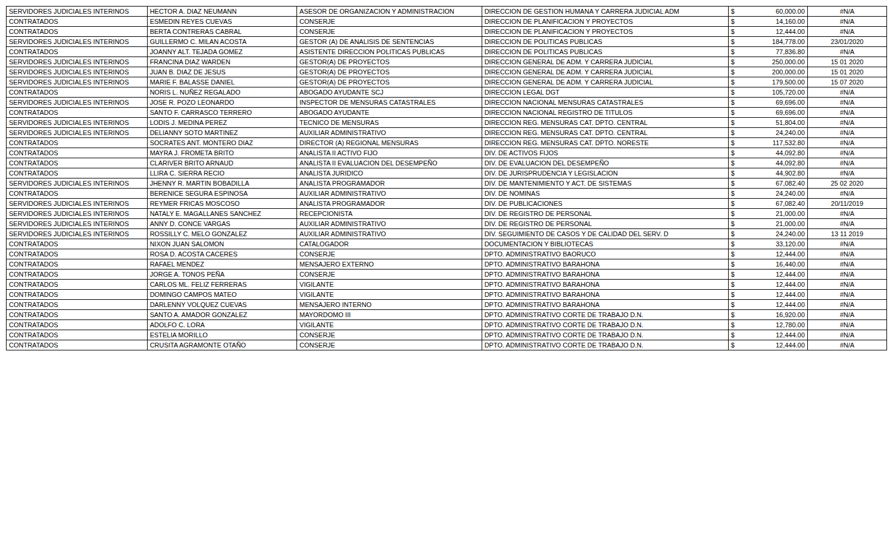| SERVIDORES JUDICIALES INTERINOS | HECTOR A. DIAZ NEUMANN | ASESOR DE ORGANIZACION Y ADMINISTRACION | DIRECCION DE GESTION HUMANA Y CARRERA JUDICIAL ADM | $ 60,000.00 | #N/A |
| CONTRATADOS | ESMEDIN REYES CUEVAS | CONSERJE | DIRECCION DE PLANIFICACION Y PROYECTOS | $ 14,160.00 | #N/A |
| CONTRATADOS | BERTA CONTRERAS CABRAL | CONSERJE | DIRECCION DE PLANIFICACION Y PROYECTOS | $ 12,444.00 | #N/A |
| SERVIDORES JUDICIALES INTERINOS | GUILLERMO C. MILAN ACOSTA | GESTOR (A) DE ANALISIS DE SENTENCIAS | DIRECCION DE POLITICAS PUBLICAS | $ 184,778.00 | 23/01/2020 |
| CONTRATADOS | JOANNY ALT. TEJADA GOMEZ | ASISTENTE DIRECCION POLITICAS PUBLICAS | DIRECCION DE POLITICAS PUBLICAS | $ 77,836.80 | #N/A |
| SERVIDORES JUDICIALES INTERINOS | FRANCINA DIAZ WARDEN | GESTOR(A) DE PROYECTOS | DIRECCION GENERAL DE ADM. Y CARRERA JUDICIAL | $ 250,000.00 | 15 01 2020 |
| SERVIDORES JUDICIALES INTERINOS | JUAN B. DIAZ DE JESUS | GESTOR(A) DE PROYECTOS | DIRECCION GENERAL DE ADM. Y CARRERA JUDICIAL | $ 200,000.00 | 15 01 2020 |
| SERVIDORES JUDICIALES INTERINOS | MARIE F. BALASSE DANIEL | GESTOR(A) DE PROYECTOS | DIRECCION GENERAL DE ADM. Y CARRERA JUDICIAL | $ 179,500.00 | 15 07 2020 |
| CONTRATADOS | NORIS L. NUÑEZ REGALADO | ABOGADO AYUDANTE SCJ | DIRECCION LEGAL DGT | $ 105,720.00 | #N/A |
| SERVIDORES JUDICIALES INTERINOS | JOSE R. POZO LEONARDO | INSPECTOR DE MENSURAS CATASTRALES | DIRECCION NACIONAL MENSURAS CATASTRALES | $ 69,696.00 | #N/A |
| CONTRATADOS | SANTO F. CARRASCO TERRERO | ABOGADO AYUDANTE | DIRECCION NACIONAL REGISTRO DE TITULOS | $ 69,696.00 | #N/A |
| SERVIDORES JUDICIALES INTERINOS | LODIS J. MEDINA PEREZ | TECNICO DE MENSURAS | DIRECCION REG. MENSURAS CAT. DPTO. CENTRAL | $ 51,804.00 | #N/A |
| SERVIDORES JUDICIALES INTERINOS | DELIANNY SOTO MARTINEZ | AUXILIAR ADMINISTRATIVO | DIRECCION REG. MENSURAS CAT. DPTO. CENTRAL | $ 24,240.00 | #N/A |
| CONTRATADOS | SOCRATES ANT. MONTERO DIAZ | DIRECTOR (A) REGIONAL MENSURAS | DIRECCION REG. MENSURAS CAT. DPTO. NORESTE | $ 117,532.80 | #N/A |
| CONTRATADOS | MAYRA J. FROMETA BRITO | ANALISTA II ACTIVO FIJO | DIV. DE ACTIVOS FIJOS | $ 44,092.80 | #N/A |
| CONTRATADOS | CLARIVER BRITO ARNAUD | ANALISTA II EVALUACION DEL DESEMPEÑO | DIV. DE EVALUACION DEL DESEMPEÑO | $ 44,092.80 | #N/A |
| CONTRATADOS | LLIRA C. SIERRA RECIO | ANALISTA JURIDICO | DIV. DE JURISPRUDENCIA Y LEGISLACION | $ 44,902.80 | #N/A |
| SERVIDORES JUDICIALES INTERINOS | JHENNY R. MARTIN BOBADILLA | ANALISTA PROGRAMADOR | DIV. DE MANTENIMIENTO Y ACT. DE SISTEMAS | $ 67,082.40 | 25 02 2020 |
| CONTRATADOS | BERENICE SEGURA ESPINOSA | AUXILIAR ADMINISTRATIVO | DIV. DE NOMINAS | $ 24,240.00 | #N/A |
| SERVIDORES JUDICIALES INTERINOS | REYMER FRICAS MOSCOSO | ANALISTA PROGRAMADOR | DIV. DE PUBLICACIONES | $ 67,082.40 | 20/11/2019 |
| SERVIDORES JUDICIALES INTERINOS | NATALY E. MAGALLANES SANCHEZ | RECEPCIONISTA | DIV. DE REGISTRO DE PERSONAL | $ 21,000.00 | #N/A |
| SERVIDORES JUDICIALES INTERINOS | ANNY D. CONCE VARGAS | AUXILIAR ADMINISTRATIVO | DIV. DE REGISTRO DE PERSONAL | $ 21,000.00 | #N/A |
| SERVIDORES JUDICIALES INTERINOS | ROSSILLY C. MELO GONZALEZ | AUXILIAR ADMINISTRATIVO | DIV. SEGUIMIENTO DE CASOS Y DE CALIDAD DEL SERV. D | $ 24,240.00 | 13 11 2019 |
| CONTRATADOS | NIXON JUAN SALOMON | CATALOGADOR | DOCUMENTACION Y BIBLIOTECAS | $ 33,120.00 | #N/A |
| CONTRATADOS | ROSA D. ACOSTA CACERES | CONSERJE | DPTO. ADMINISTRATIVO BAORUCO | $ 12,444.00 | #N/A |
| CONTRATADOS | RAFAEL MENDEZ | MENSAJERO EXTERNO | DPTO. ADMINISTRATIVO BARAHONA | $ 16,440.00 | #N/A |
| CONTRATADOS | JORGE A. TONOS PEÑA | CONSERJE | DPTO. ADMINISTRATIVO BARAHONA | $ 12,444.00 | #N/A |
| CONTRATADOS | CARLOS ML. FELIZ FERRERAS | VIGILANTE | DPTO. ADMINISTRATIVO BARAHONA | $ 12,444.00 | #N/A |
| CONTRATADOS | DOMINGO CAMPOS MATEO | VIGILANTE | DPTO. ADMINISTRATIVO BARAHONA | $ 12,444.00 | #N/A |
| CONTRATADOS | DARLENNY VOLQUEZ CUEVAS | MENSAJERO INTERNO | DPTO. ADMINISTRATIVO BARAHONA | $ 12,444.00 | #N/A |
| CONTRATADOS | SANTO A. AMADOR GONZALEZ | MAYORDOMO III | DPTO. ADMINISTRATIVO CORTE DE TRABAJO D.N. | $ 16,920.00 | #N/A |
| CONTRATADOS | ADOLFO C. LORA | VIGILANTE | DPTO. ADMINISTRATIVO CORTE DE TRABAJO D.N. | $ 12,780.00 | #N/A |
| CONTRATADOS | ESTELIA MORILLO | CONSERJE | DPTO. ADMINISTRATIVO CORTE DE TRABAJO D.N. | $ 12,444.00 | #N/A |
| CONTRATADOS | CRUSITA AGRAMONTE OTAÑO | CONSERJE | DPTO. ADMINISTRATIVO CORTE DE TRABAJO D.N. | $ 12,444.00 | #N/A |